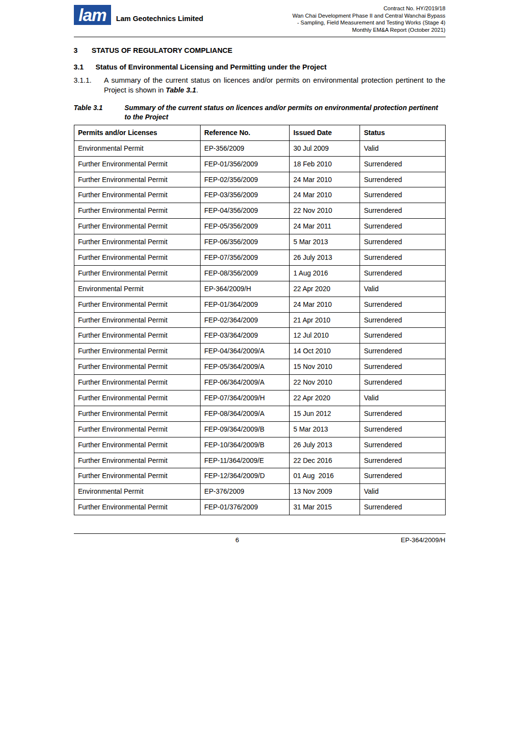lam
Lam Geotechnics Limited
Contract No. HY/2019/18
Wan Chai Development Phase II and Central Wanchai Bypass
- Sampling, Field Measurement and Testing Works (Stage 4)
Monthly EM&A Report (October 2021)
3 STATUS OF REGULATORY COMPLIANCE
3.1 Status of Environmental Licensing and Permitting under the Project
3.1.1.
A summary of the current status on licences and/or permits on environmental protection pertinent to the Project is shown in Table 3.1.
Table 3.1
Summary of the current status on licences and/or permits on environmental protection pertinent to the Project
| Permits and/or Licenses | Reference No. | Issued Date | Status |
| --- | --- | --- | --- |
| Environmental Permit | EP-356/2009 | 30 Jul 2009 | Valid |
| Further Environmental Permit | FEP-01/356/2009 | 18 Feb 2010 | Surrendered |
| Further Environmental Permit | FEP-02/356/2009 | 24 Mar 2010 | Surrendered |
| Further Environmental Permit | FEP-03/356/2009 | 24 Mar 2010 | Surrendered |
| Further Environmental Permit | FEP-04/356/2009 | 22 Nov 2010 | Surrendered |
| Further Environmental Permit | FEP-05/356/2009 | 24 Mar 2011 | Surrendered |
| Further Environmental Permit | FEP-06/356/2009 | 5 Mar 2013 | Surrendered |
| Further Environmental Permit | FEP-07/356/2009 | 26 July 2013 | Surrendered |
| Further Environmental Permit | FEP-08/356/2009 | 1 Aug 2016 | Surrendered |
| Environmental Permit | EP-364/2009/H | 22 Apr 2020 | Valid |
| Further Environmental Permit | FEP-01/364/2009 | 24 Mar 2010 | Surrendered |
| Further Environmental Permit | FEP-02/364/2009 | 21 Apr 2010 | Surrendered |
| Further Environmental Permit | FEP-03/364/2009 | 12 Jul 2010 | Surrendered |
| Further Environmental Permit | FEP-04/364/2009/A | 14 Oct 2010 | Surrendered |
| Further Environmental Permit | FEP-05/364/2009/A | 15 Nov 2010 | Surrendered |
| Further Environmental Permit | FEP-06/364/2009/A | 22 Nov 2010 | Surrendered |
| Further Environmental Permit | FEP-07/364/2009/H | 22 Apr 2020 | Valid |
| Further Environmental Permit | FEP-08/364/2009/A | 15 Jun 2012 | Surrendered |
| Further Environmental Permit | FEP-09/364/2009/B | 5 Mar 2013 | Surrendered |
| Further Environmental Permit | FEP-10/364/2009/B | 26 July 2013 | Surrendered |
| Further Environmental Permit | FEP-11/364/2009/E | 22 Dec 2016 | Surrendered |
| Further Environmental Permit | FEP-12/364/2009/D | 01 Aug 2016 | Surrendered |
| Environmental Permit | EP-376/2009 | 13 Nov 2009 | Valid |
| Further Environmental Permit | FEP-01/376/2009 | 31 Mar 2015 | Surrendered |
6
EP-364/2009/H